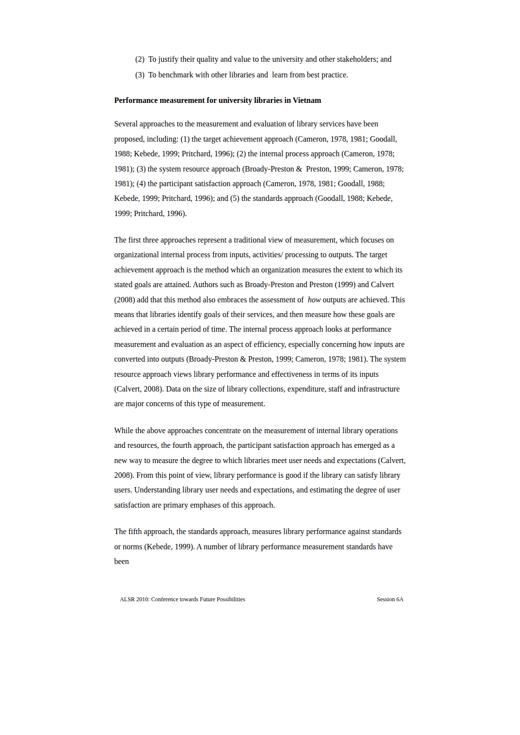(2) To justify their quality and value to the university and other stakeholders; and
(3) To benchmark with other libraries and learn from best practice.
Performance measurement for university libraries in Vietnam
Several approaches to the measurement and evaluation of library services have been proposed, including: (1) the target achievement approach (Cameron, 1978, 1981; Goodall, 1988; Kebede, 1999; Pritchard, 1996); (2) the internal process approach (Cameron, 1978; 1981); (3) the system resource approach (Broady-Preston & Preston, 1999; Cameron, 1978; 1981); (4) the participant satisfaction approach (Cameron, 1978, 1981; Goodall, 1988; Kebede, 1999; Pritchard, 1996); and (5) the standards approach (Goodall, 1988; Kebede, 1999; Pritchard, 1996).
The first three approaches represent a traditional view of measurement, which focuses on organizational internal process from inputs, activities/ processing to outputs. The target achievement approach is the method which an organization measures the extent to which its stated goals are attained. Authors such as Broady-Preston and Preston (1999) and Calvert (2008) add that this method also embraces the assessment of how outputs are achieved. This means that libraries identify goals of their services, and then measure how these goals are achieved in a certain period of time. The internal process approach looks at performance measurement and evaluation as an aspect of efficiency, especially concerning how inputs are converted into outputs (Broady-Preston & Preston, 1999; Cameron, 1978; 1981). The system resource approach views library performance and effectiveness in terms of its inputs (Calvert, 2008). Data on the size of library collections, expenditure, staff and infrastructure are major concerns of this type of measurement.
While the above approaches concentrate on the measurement of internal library operations and resources, the fourth approach, the participant satisfaction approach has emerged as a new way to measure the degree to which libraries meet user needs and expectations (Calvert, 2008). From this point of view, library performance is good if the library can satisfy library users. Understanding library user needs and expectations, and estimating the degree of user satisfaction are primary emphases of this approach.
The fifth approach, the standards approach, measures library performance against standards or norms (Kebede, 1999). A number of library performance measurement standards have been
ALSR 2010: Conference towards Future Possibilities Session 6A